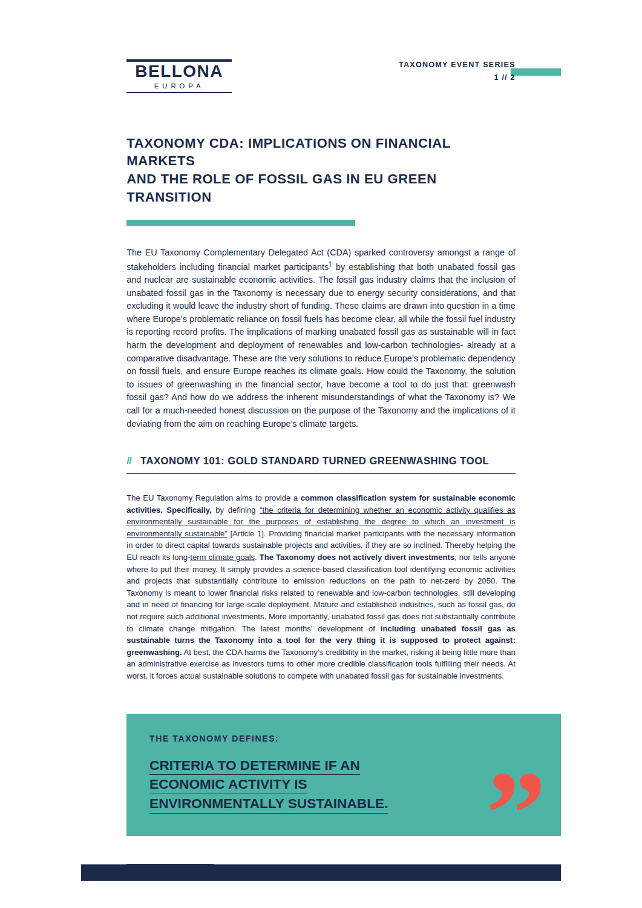BELLONA
EUROPA
TAXONOMY EVENT SERIES
1 // 2
Taxonomy CDA: Implications on Financial Markets
and the Role of Fossil Gas in EU Green Transition
The EU Taxonomy Complementary Delegated Act (CDA) sparked controversy amongst a range of stakeholders including financial market participants1 by establishing that both unabated fossil gas and nuclear are sustainable economic activities. The fossil gas industry claims that the inclusion of unabated fossil gas in the Taxonomy is necessary due to energy security considerations, and that excluding it would leave the industry short of funding. These claims are drawn into question in a time where Europe’s problematic reliance on fossil fuels has become clear, all while the fossil fuel industry is reporting record profits. The implications of marking unabated fossil gas as sustainable will in fact harm the development and deployment of renewables and low-carbon technologies- already at a comparative disadvantage. These are the very solutions to reduce Europe’s problematic dependency on fossil fuels, and ensure Europe reaches its climate goals. How could the Taxonomy, the solution to issues of greenwashing in the financial sector, have become a tool to do just that: greenwash fossil gas? And how do we address the inherent misunderstandings of what the Taxonomy is? We call for a much-needed honest discussion on the purpose of the Taxonomy and the implications of it deviating from the aim on reaching Europe’s climate targets.
//
Taxonomy 101: Gold Standard Turned Greenwashing Tool
The EU Taxonomy Regulation aims to provide a common classification system for sustainable economic activities. Specifically, by defining “the criteria for determining whether an economic activity qualifies as environmentally sustainable for the purposes of establishing the degree to which an investment is environmentally sustainable” [Article 1]. Providing financial market participants with the necessary information in order to direct capital towards sustainable projects and activities, if they are so inclined. Thereby helping the EU reach its long-term climate goals. The Taxonomy does not actively divert investments, nor tells anyone where to put their money. It simply provides a science-based classification tool identifying economic activities and projects that substantially contribute to emission reductions on the path to net-zero by 2050. The Taxonomy is meant to lower financial risks related to renewable and low-carbon technologies, still developing and in need of financing for large-scale deployment. Mature and established industries, such as fossil gas, do not require such additional investments. More importantly, unabated fossil gas does not substantially contribute to climate change mitigation. The latest months’ development of including unabated fossil gas as sustainable turns the Taxonomy into a tool for the very thing it is supposed to protect against: greenwashing. At best, the CDA harms the Taxonomy’s credibility in the market, risking it being little more than an administrative exercise as investors turns to other more credible classification tools fulfilling their needs. At worst, it forces actual sustainable solutions to compete with unabated fossil gas for sustainable investments.
The Taxonomy defines:
Criteria to determine if an
economic activity is
environmentally sustainable.
”
1 Amongst others, The Institutional Investors Group on Climate Change and Eurosif expressed concern.